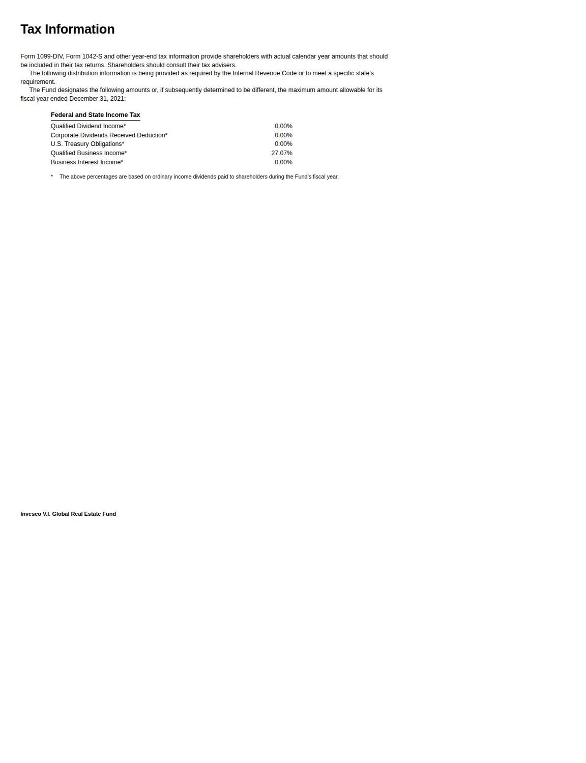Tax Information
Form 1099-DIV, Form 1042-S and other year-end tax information provide shareholders with actual calendar year amounts that should be included in their tax returns. Shareholders should consult their tax advisers.
The following distribution information is being provided as required by the Internal Revenue Code or to meet a specific state’s requirement.
The Fund designates the following amounts or, if subsequently determined to be different, the maximum amount allowable for its fiscal year ended December 31, 2021:
Federal and State Income Tax
| Qualified Dividend Income* | 0.00% |
| Corporate Dividends Received Deduction* | 0.00% |
| U.S. Treasury Obligations* | 0.00% |
| Qualified Business Income* | 27.07% |
| Business Interest Income* | 0.00% |
* The above percentages are based on ordinary income dividends paid to shareholders during the Fund’s fiscal year.
Invesco V.I. Global Real Estate Fund